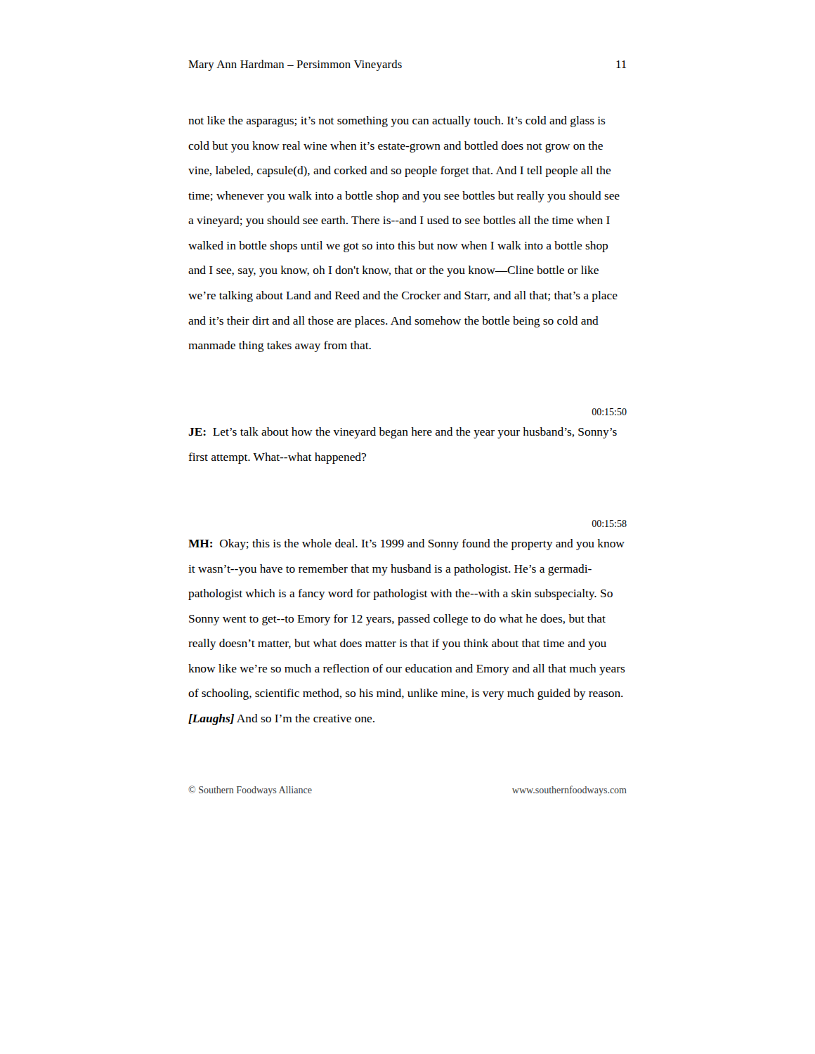Mary Ann Hardman – Persimmon Vineyards
11
not like the asparagus; it’s not something you can actually touch. It’s cold and glass is cold but you know real wine when it’s estate-grown and bottled does not grow on the vine, labeled, capsule(d), and corked and so people forget that. And I tell people all the time; whenever you walk into a bottle shop and you see bottles but really you should see a vineyard; you should see earth. There is--and I used to see bottles all the time when I walked in bottle shops until we got so into this but now when I walk into a bottle shop and I see, say, you know, oh I don't know, that or the you know—Cline bottle or like we’re talking about Land and Reed and the Crocker and Starr, and all that; that’s a place and it’s their dirt and all those are places. And somehow the bottle being so cold and manmade thing takes away from that.
00:15:50
JE: Let’s talk about how the vineyard began here and the year your husband’s, Sonny’s first attempt. What--what happened?
00:15:58
MH: Okay; this is the whole deal. It’s 1999 and Sonny found the property and you know it wasn’t--you have to remember that my husband is a pathologist. He’s a germadi-pathologist which is a fancy word for pathologist with the--with a skin subspecialty. So Sonny went to get--to Emory for 12 years, passed college to do what he does, but that really doesn’t matter, but what does matter is that if you think about that time and you know like we’re so much a reflection of our education and Emory and all that much years of schooling, scientific method, so his mind, unlike mine, is very much guided by reason. [Laughs] And so I’m the creative one.
© Southern Foodways Alliance
www.southernfoodways.com